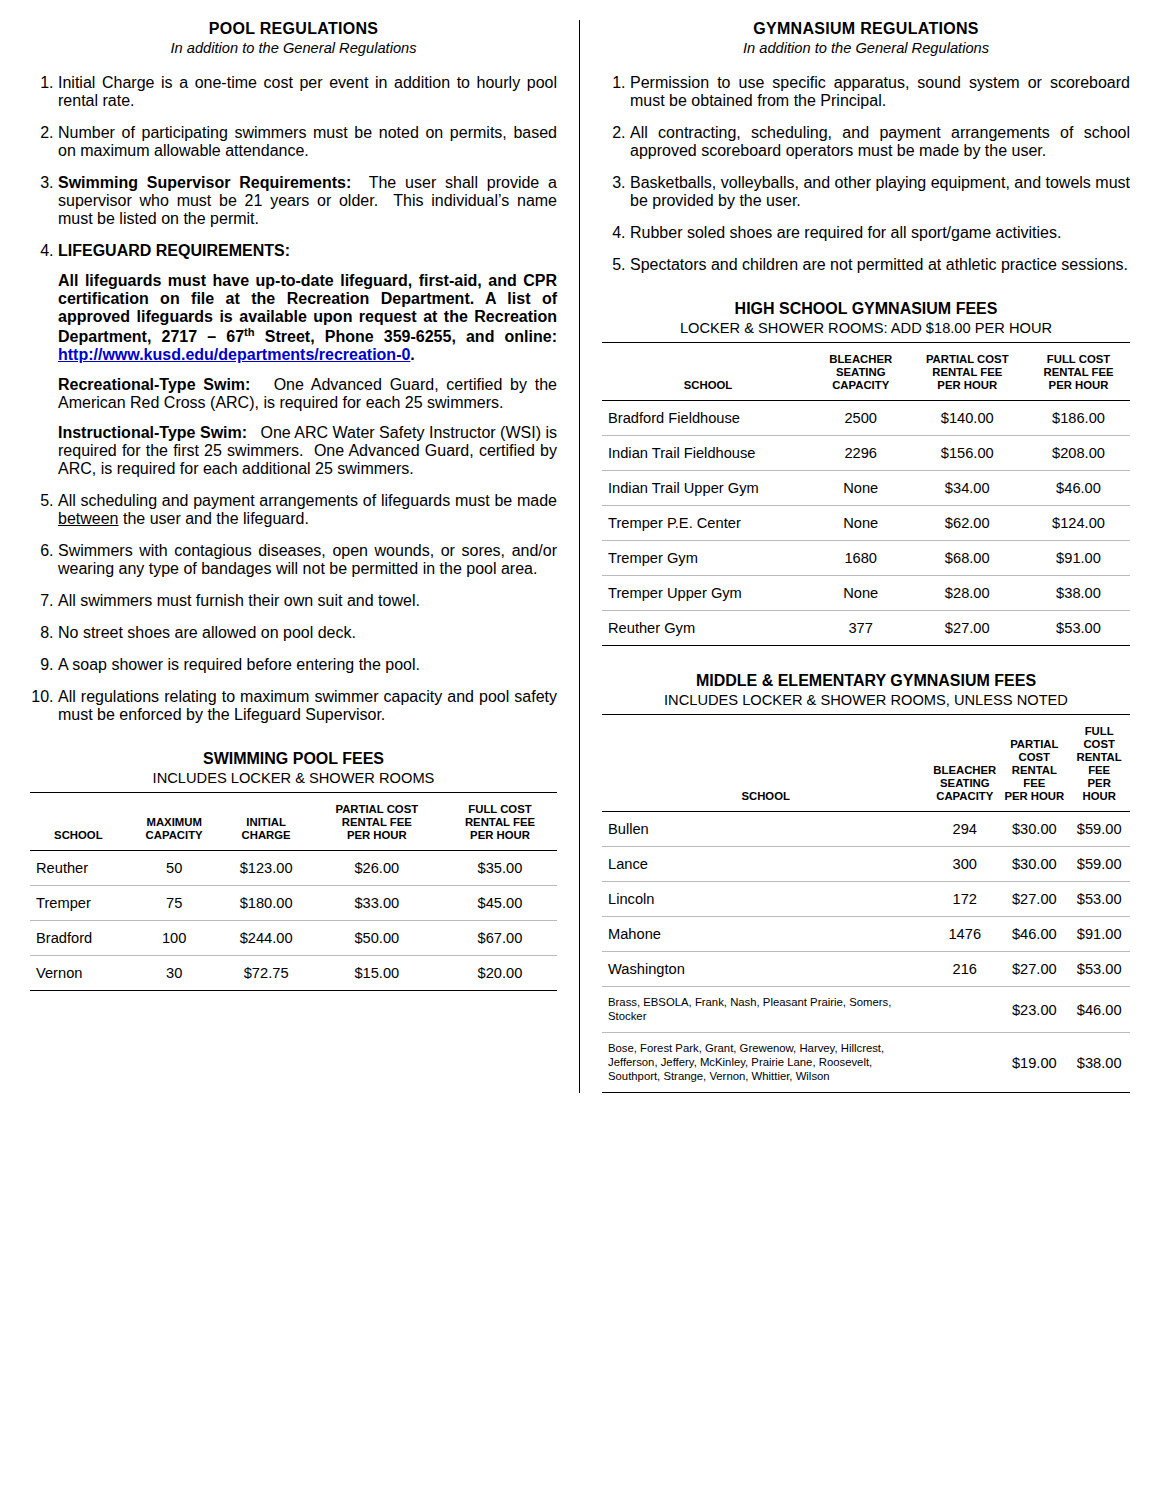POOL REGULATIONS
In addition to the General Regulations
Initial Charge is a one-time cost per event in addition to hourly pool rental rate.
Number of participating swimmers must be noted on permits, based on maximum allowable attendance.
Swimming Supervisor Requirements: The user shall provide a supervisor who must be 21 years or older. This individual’s name must be listed on the permit.
LIFEGUARD REQUIREMENTS:
All lifeguards must have up-to-date lifeguard, first-aid, and CPR certification on file at the Recreation Department. A list of approved lifeguards is available upon request at the Recreation Department, 2717 – 67th Street, Phone 359-6255, and online: http://www.kusd.edu/departments/recreation-0.
Recreational-Type Swim: One Advanced Guard, certified by the American Red Cross (ARC), is required for each 25 swimmers.
Instructional-Type Swim: One ARC Water Safety Instructor (WSI) is required for the first 25 swimmers. One Advanced Guard, certified by ARC, is required for each additional 25 swimmers.
All scheduling and payment arrangements of lifeguards must be made between the user and the lifeguard.
Swimmers with contagious diseases, open wounds, or sores, and/or wearing any type of bandages will not be permitted in the pool area.
All swimmers must furnish their own suit and towel.
No street shoes are allowed on pool deck.
A soap shower is required before entering the pool.
All regulations relating to maximum swimmer capacity and pool safety must be enforced by the Lifeguard Supervisor.
SWIMMING POOL FEES
INCLUDES LOCKER & SHOWER ROOMS
| SCHOOL | MAXIMUM CAPACITY | INITIAL CHARGE | PARTIAL COST RENTAL FEE PER HOUR | FULL COST RENTAL FEE PER HOUR |
| --- | --- | --- | --- | --- |
| Reuther | 50 | $123.00 | $26.00 | $35.00 |
| Tremper | 75 | $180.00 | $33.00 | $45.00 |
| Bradford | 100 | $244.00 | $50.00 | $67.00 |
| Vernon | 30 | $72.75 | $15.00 | $20.00 |
GYMNASIUM REGULATIONS
In addition to the General Regulations
Permission to use specific apparatus, sound system or scoreboard must be obtained from the Principal.
All contracting, scheduling, and payment arrangements of school approved scoreboard operators must be made by the user.
Basketballs, volleyballs, and other playing equipment, and towels must be provided by the user.
Rubber soled shoes are required for all sport/game activities.
Spectators and children are not permitted at athletic practice sessions.
HIGH SCHOOL GYMNASIUM FEES
LOCKER & SHOWER ROOMS: ADD $18.00 PER HOUR
| SCHOOL | BLEACHER SEATING CAPACITY | PARTIAL COST RENTAL FEE PER HOUR | FULL COST RENTAL FEE PER HOUR |
| --- | --- | --- | --- |
| Bradford Fieldhouse | 2500 | $140.00 | $186.00 |
| Indian Trail Fieldhouse | 2296 | $156.00 | $208.00 |
| Indian Trail Upper Gym | None | $34.00 | $46.00 |
| Tremper P.E. Center | None | $62.00 | $124.00 |
| Tremper Gym | 1680 | $68.00 | $91.00 |
| Tremper Upper Gym | None | $28.00 | $38.00 |
| Reuther Gym | 377 | $27.00 | $53.00 |
MIDDLE & ELEMENTARY GYMNASIUM FEES
INCLUDES LOCKER & SHOWER ROOMS, UNLESS NOTED
| SCHOOL | BLEACHER SEATING CAPACITY | PARTIAL COST RENTAL FEE PER HOUR | FULL COST RENTAL FEE PER HOUR |
| --- | --- | --- | --- |
| Bullen | 294 | $30.00 | $59.00 |
| Lance | 300 | $30.00 | $59.00 |
| Lincoln | 172 | $27.00 | $53.00 |
| Mahone | 1476 | $46.00 | $91.00 |
| Washington | 216 | $27.00 | $53.00 |
| Brass, EBSOLA, Frank, Nash, Pleasant Prairie, Somers, Stocker | | $23.00 | $46.00 |
| Bose, Forest Park, Grant, Grewenow, Harvey, Hillcrest, Jefferson, Jeffery, McKinley, Prairie Lane, Roosevelt, Southport, Strange, Vernon, Whittier, Wilson | | $19.00 | $38.00 |